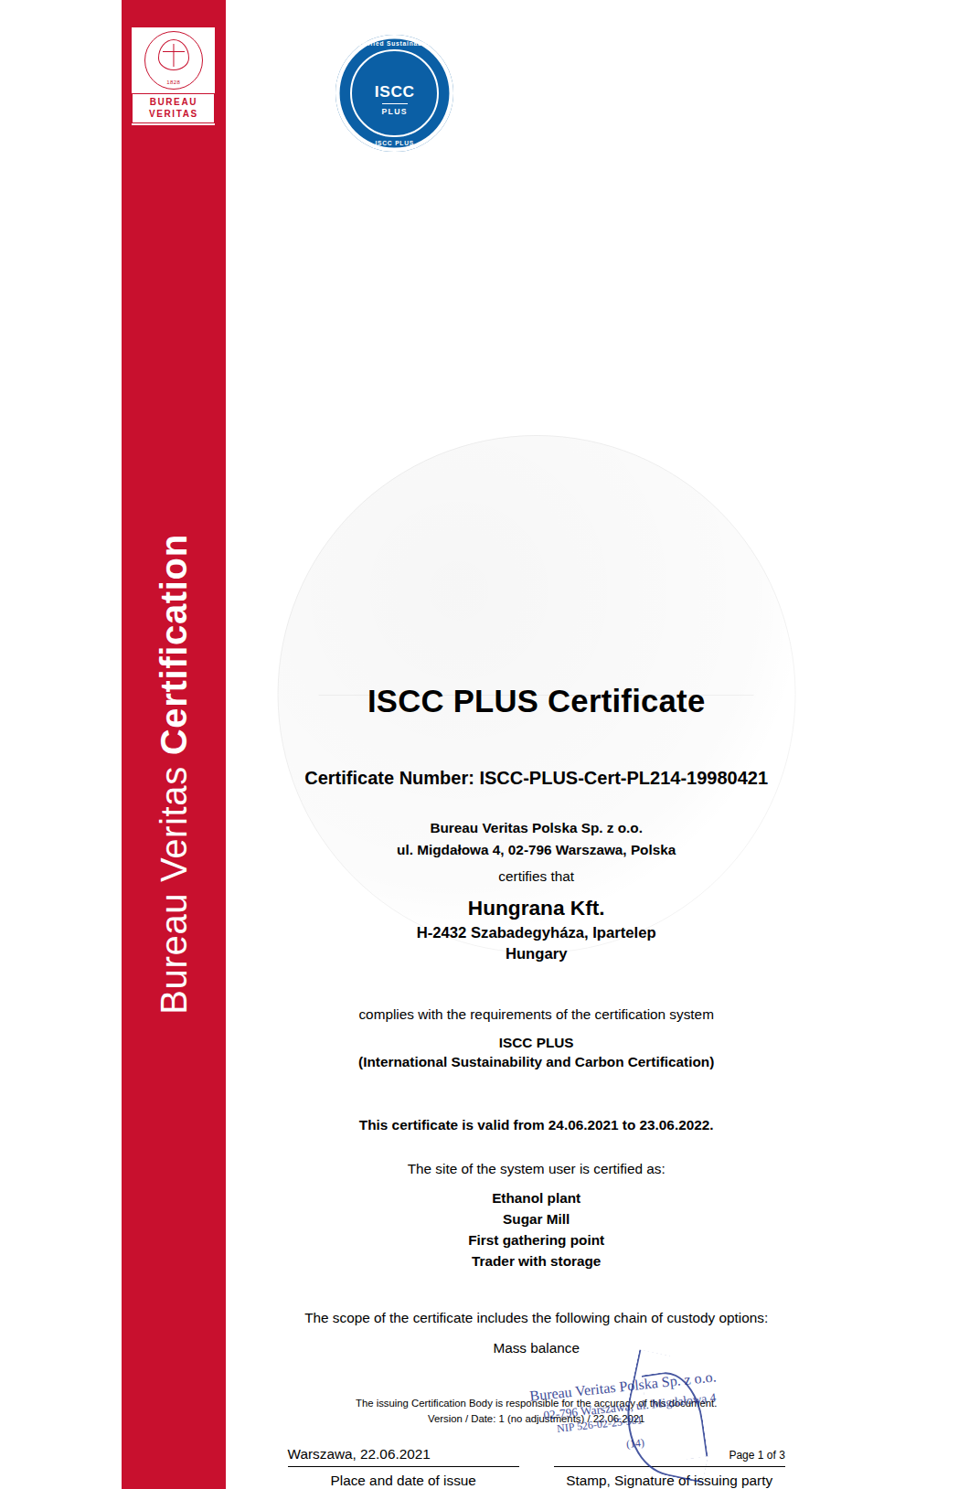Bureau Veritas Certification
BUREAU
VERITAS
Certified Sustainability
ISCC
PLUS
ISCC PLUS
ISCC PLUS Certificate
Certificate Number: ISCC-PLUS-Cert-PL214-19980421
Bureau Veritas Polska Sp. z o.o.
ul. Migdałowa 4, 02-796 Warszawa, Polska
certifies that
Hungrana Kft.
H-2432 Szabadegyháza, Ipartelep
Hungary
complies with the requirements of the certification system
ISCC PLUS
(International Sustainability and Carbon Certification)
This certificate is valid from 24.06.2021 to 23.06.2022.
The site of the system user is certified as:
Ethanol plant
Sugar Mill
First gathering point
Trader with storage
The scope of the certificate includes the following chain of custody options:
Mass balance
Warszawa, 22.06.2021
Place and date of issue
Stamp, Signature of issuing party
Bureau Veritas Polska Sp. z o.o.
02-796 Warszawa, ul. Migdałowa 4
NIP 526-02-25-301
(14)
The issuing Certification Body is responsible for the accuracy of this document.
Version / Date: 1 (no adjustments) / 22.06.2021
Page 1 of 3